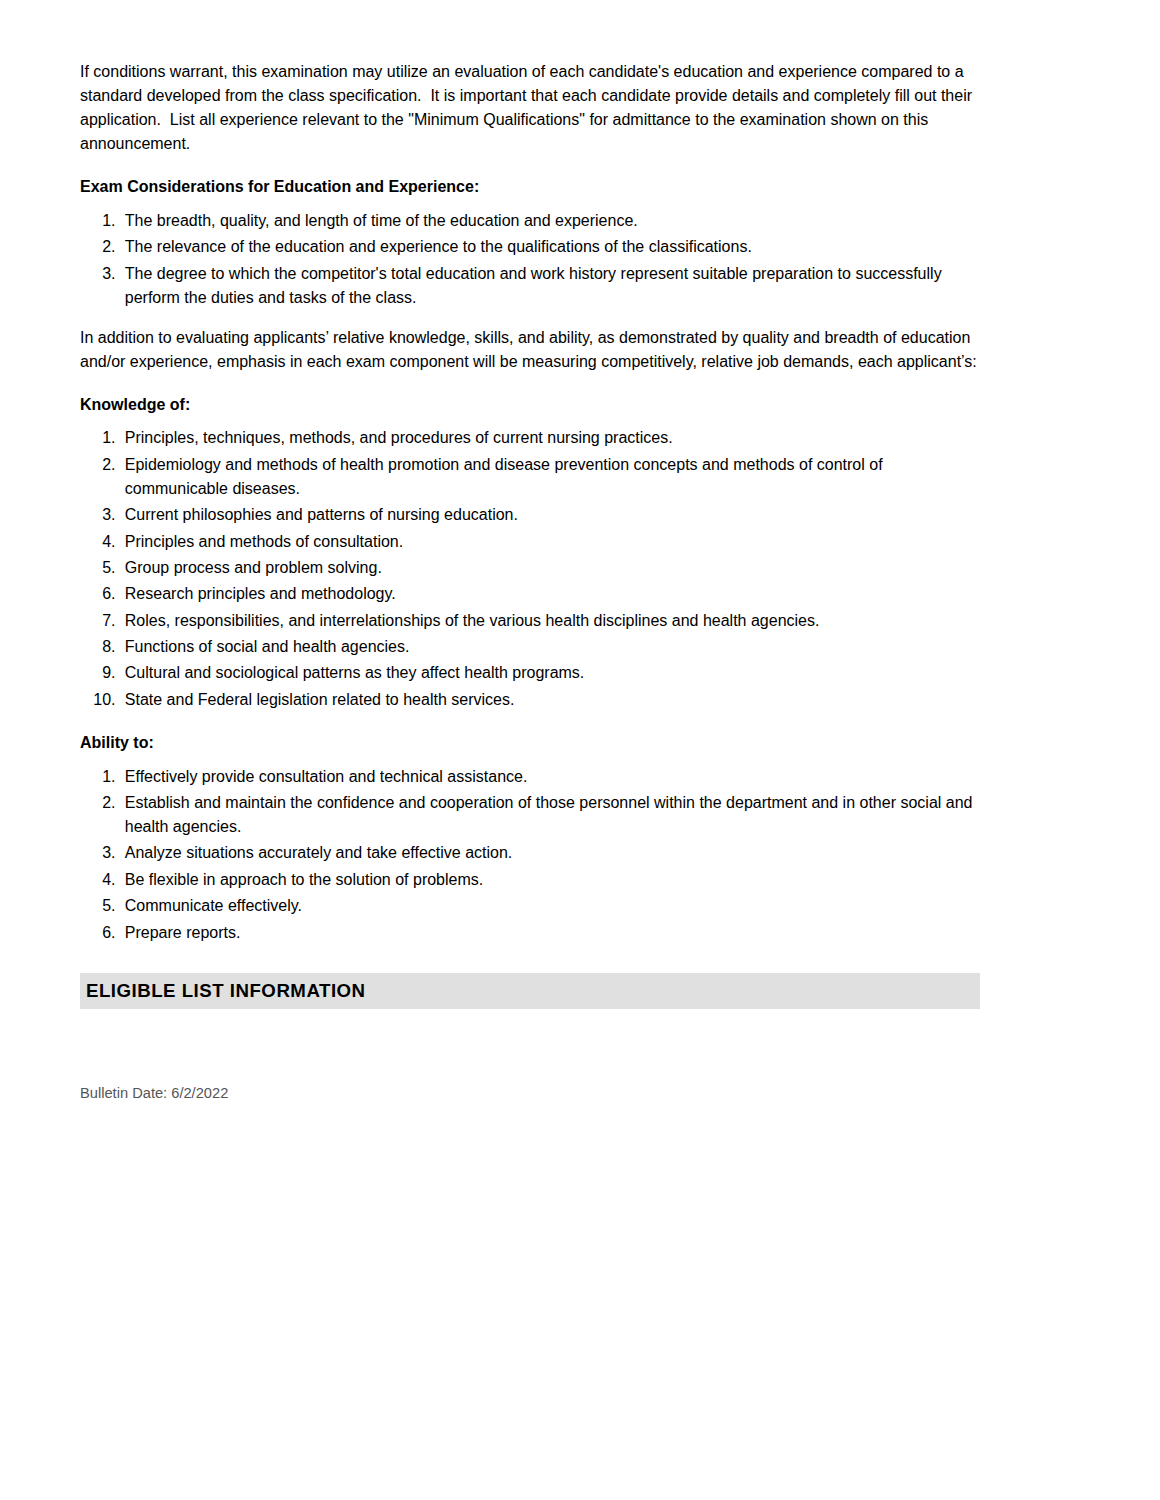If conditions warrant, this examination may utilize an evaluation of each candidate's education and experience compared to a standard developed from the class specification. It is important that each candidate provide details and completely fill out their application. List all experience relevant to the "Minimum Qualifications" for admittance to the examination shown on this announcement.
Exam Considerations for Education and Experience:
The breadth, quality, and length of time of the education and experience.
The relevance of the education and experience to the qualifications of the classifications.
The degree to which the competitor's total education and work history represent suitable preparation to successfully perform the duties and tasks of the class.
In addition to evaluating applicants’ relative knowledge, skills, and ability, as demonstrated by quality and breadth of education and/or experience, emphasis in each exam component will be measuring competitively, relative job demands, each applicant’s:
Knowledge of:
Principles, techniques, methods, and procedures of current nursing practices.
Epidemiology and methods of health promotion and disease prevention concepts and methods of control of communicable diseases.
Current philosophies and patterns of nursing education.
Principles and methods of consultation.
Group process and problem solving.
Research principles and methodology.
Roles, responsibilities, and interrelationships of the various health disciplines and health agencies.
Functions of social and health agencies.
Cultural and sociological patterns as they affect health programs.
State and Federal legislation related to health services.
Ability to:
Effectively provide consultation and technical assistance.
Establish and maintain the confidence and cooperation of those personnel within the department and in other social and health agencies.
Analyze situations accurately and take effective action.
Be flexible in approach to the solution of problems.
Communicate effectively.
Prepare reports.
ELIGIBLE LIST INFORMATION
Bulletin Date: 6/2/2022